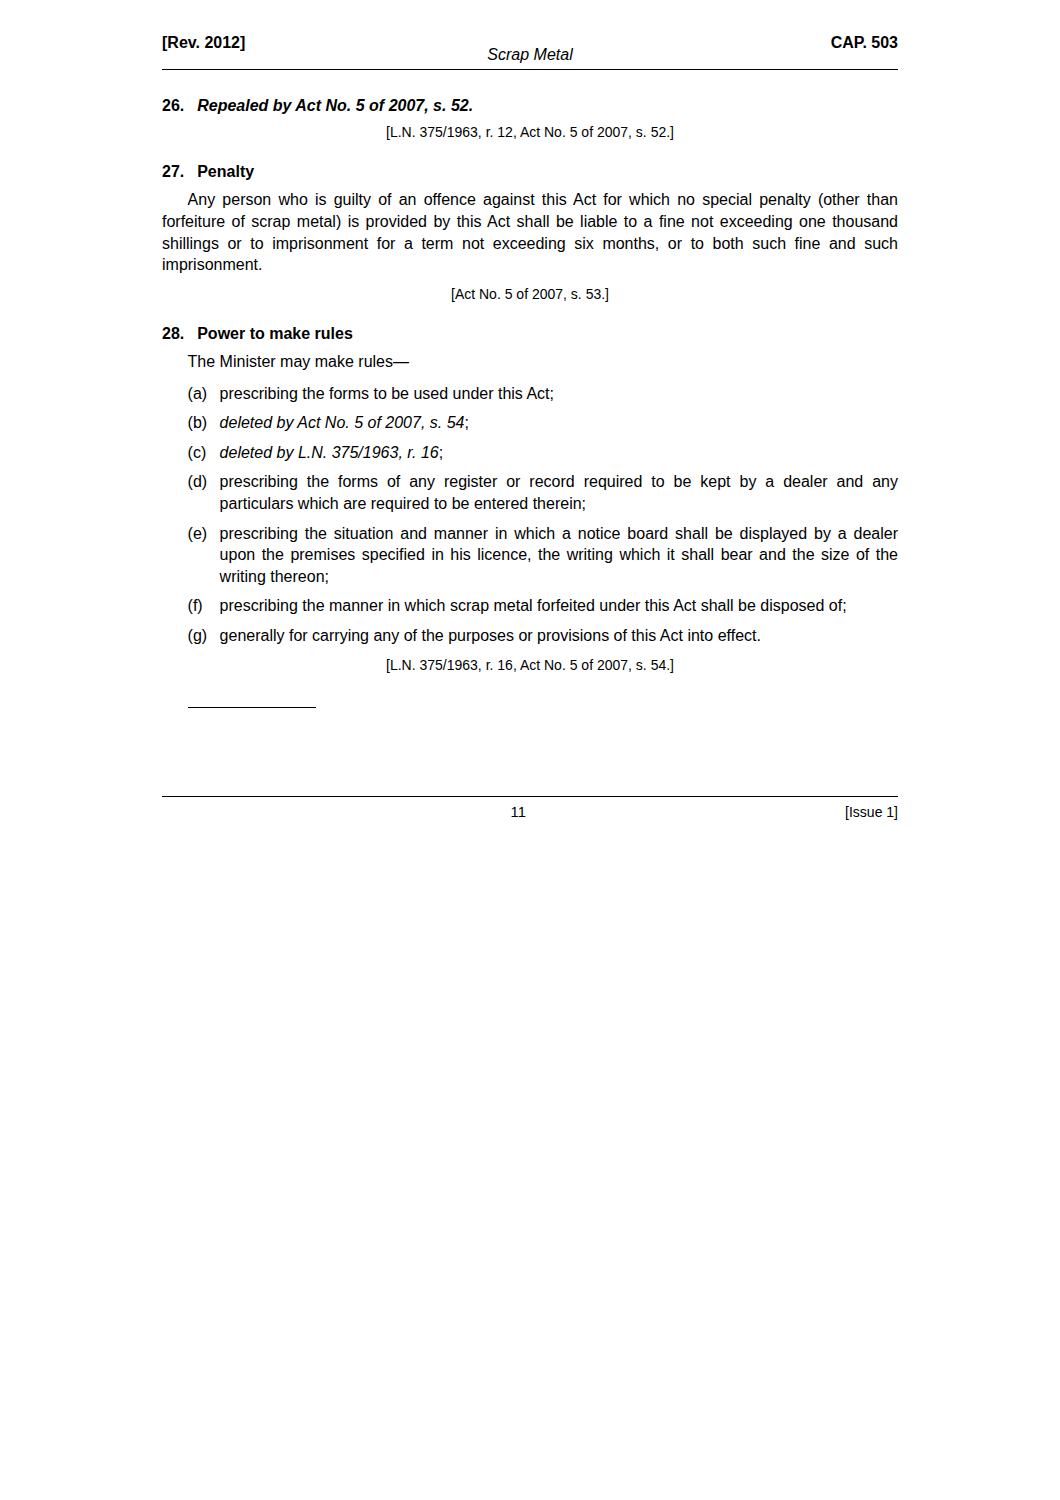[Rev. 2012] CAP. 503
Scrap Metal
26. Repealed by Act No. 5 of 2007, s. 52.
[L.N. 375/1963, r. 12, Act No. 5 of 2007, s. 52.]
27. Penalty
Any person who is guilty of an offence against this Act for which no special penalty (other than forfeiture of scrap metal) is provided by this Act shall be liable to a fine not exceeding one thousand shillings or to imprisonment for a term not exceeding six months, or to both such fine and such imprisonment.
[Act No. 5 of 2007, s. 53.]
28. Power to make rules
The Minister may make rules—
(a) prescribing the forms to be used under this Act;
(b) deleted by Act No. 5 of 2007, s. 54;
(c) deleted by L.N. 375/1963, r. 16;
(d) prescribing the forms of any register or record required to be kept by a dealer and any particulars which are required to be entered therein;
(e) prescribing the situation and manner in which a notice board shall be displayed by a dealer upon the premises specified in his licence, the writing which it shall bear and the size of the writing thereon;
(f) prescribing the manner in which scrap metal forfeited under this Act shall be disposed of;
(g) generally for carrying any of the purposes or provisions of this Act into effect.
[L.N. 375/1963, r. 16, Act No. 5 of 2007, s. 54.]
11 [Issue 1]